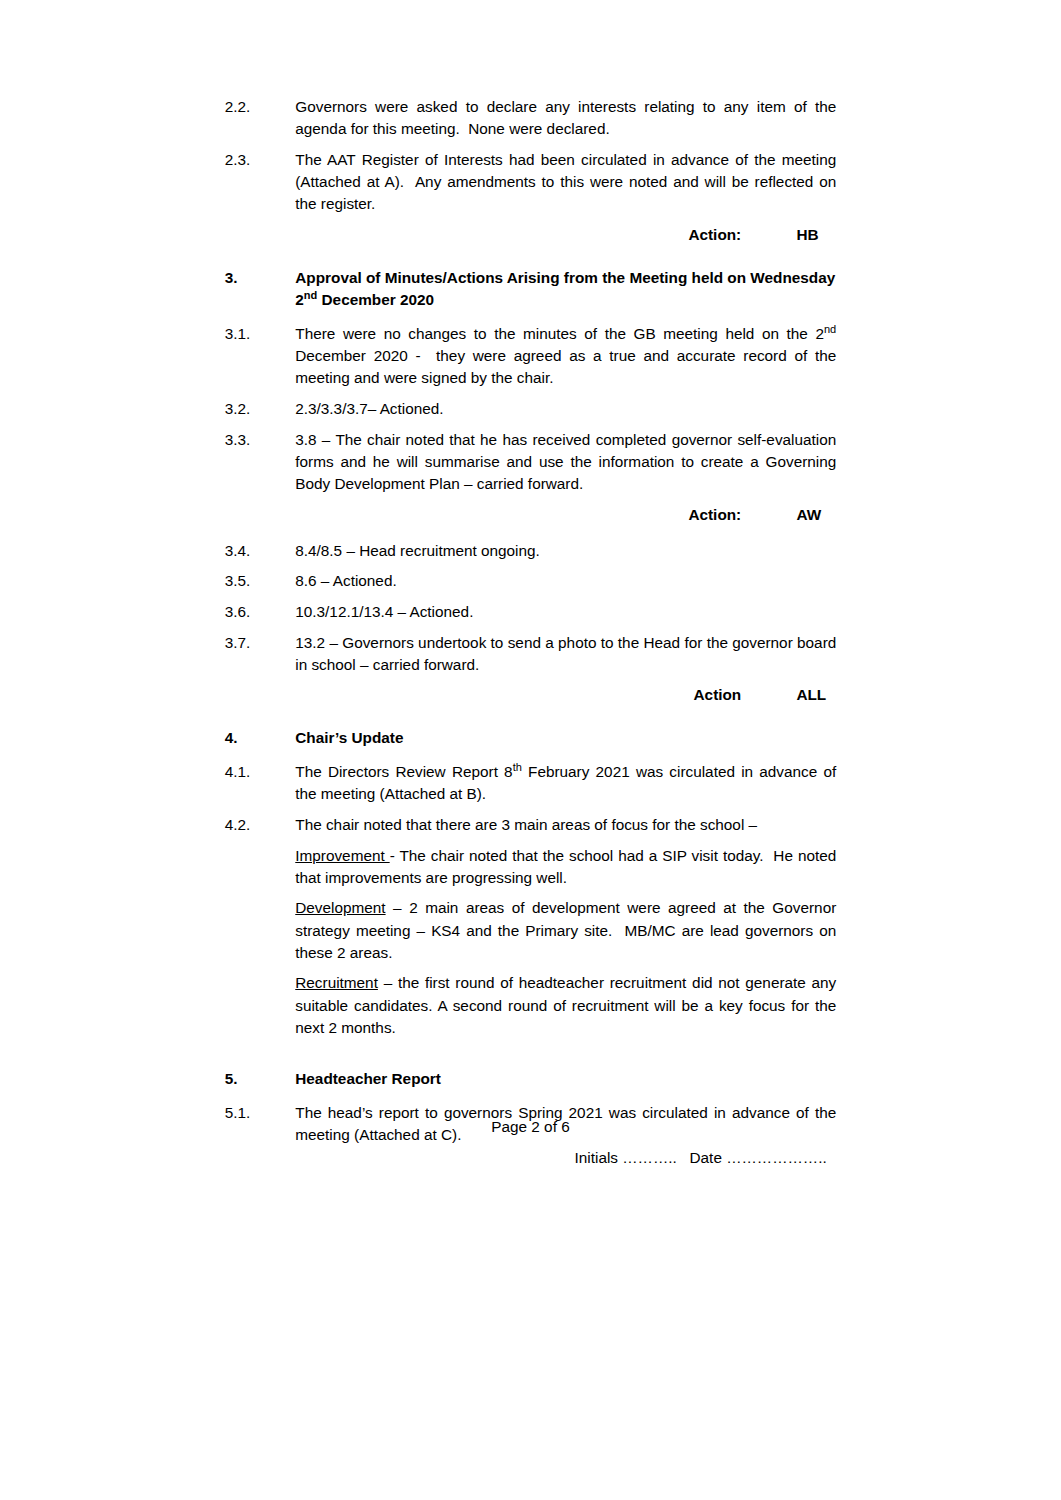2.2.
Governors were asked to declare any interests relating to any item of the agenda for this meeting. None were declared.
2.3.
The AAT Register of Interests had been circulated in advance of the meeting (Attached at A). Any amendments to this were noted and will be reflected on the register.
Action: HB
3.
Approval of Minutes/Actions Arising from the Meeting held on Wednesday 2nd December 2020
3.1.
There were no changes to the minutes of the GB meeting held on the 2nd December 2020 - they were agreed as a true and accurate record of the meeting and were signed by the chair.
3.2.
2.3/3.3/3.7– Actioned.
3.3.
3.8 – The chair noted that he has received completed governor self-evaluation forms and he will summarise and use the information to create a Governing Body Development Plan – carried forward.
Action: AW
3.4.
8.4/8.5 – Head recruitment ongoing.
3.5.
8.6 – Actioned.
3.6.
10.3/12.1/13.4 – Actioned.
3.7.
13.2 – Governors undertook to send a photo to the Head for the governor board in school – carried forward.
Action ALL
4.
Chair’s Update
4.1.
The Directors Review Report 8th February 2021 was circulated in advance of the meeting (Attached at B).
4.2.
The chair noted that there are 3 main areas of focus for the school –
Improvement - The chair noted that the school had a SIP visit today. He noted that improvements are progressing well.
Development – 2 main areas of development were agreed at the Governor strategy meeting – KS4 and the Primary site. MB/MC are lead governors on these 2 areas.
Recruitment – the first round of headteacher recruitment did not generate any suitable candidates. A second round of recruitment will be a key focus for the next 2 months.
5.
Headteacher Report
5.1.
The head’s report to governors Spring 2021 was circulated in advance of the meeting (Attached at C).
Page 2 of 6
Initials ……….. Date ………………..